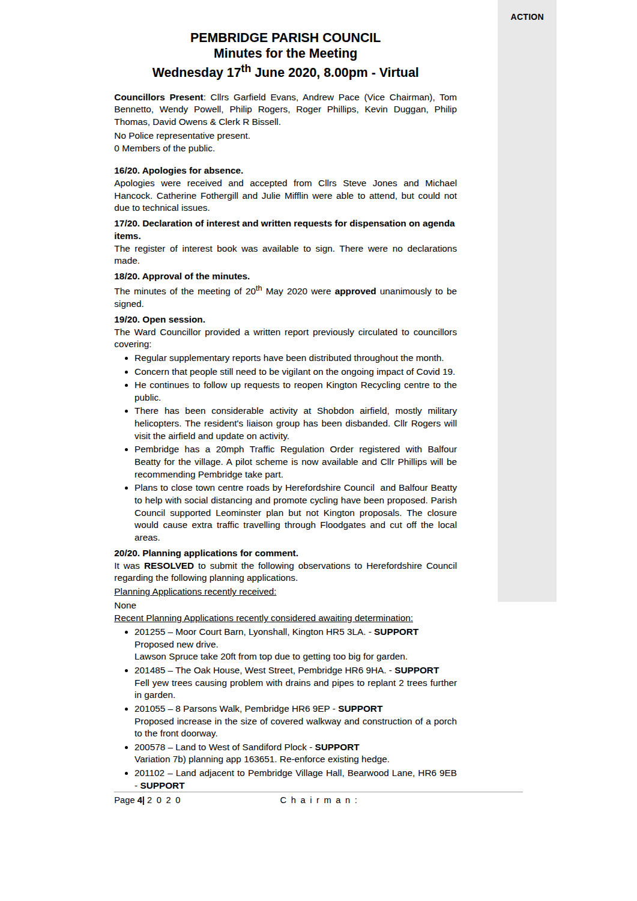ACTION
PEMBRIDGE PARISH COUNCIL Minutes for the Meeting Wednesday 17th June 2020, 8.00pm - Virtual
Councillors Present: Cllrs Garfield Evans, Andrew Pace (Vice Chairman), Tom Bennetto, Wendy Powell, Philip Rogers, Roger Phillips, Kevin Duggan, Philip Thomas, David Owens & Clerk R Bissell.
No Police representative present.
0 Members of the public.
16/20. Apologies for absence.
Apologies were received and accepted from Cllrs Steve Jones and Michael Hancock. Catherine Fothergill and Julie Mifflin were able to attend, but could not due to technical issues.
17/20. Declaration of interest and written requests for dispensation on agenda items.
The register of interest book was available to sign. There were no declarations made.
18/20. Approval of the minutes.
The minutes of the meeting of 20th May 2020 were approved unanimously to be signed.
19/20. Open session.
The Ward Councillor provided a written report previously circulated to councillors covering:
Regular supplementary reports have been distributed throughout the month.
Concern that people still need to be vigilant on the ongoing impact of Covid 19.
He continues to follow up requests to reopen Kington Recycling centre to the public.
There has been considerable activity at Shobdon airfield, mostly military helicopters. The resident's liaison group has been disbanded. Cllr Rogers will visit the airfield and update on activity.
Pembridge has a 20mph Traffic Regulation Order registered with Balfour Beatty for the village. A pilot scheme is now available and Cllr Phillips will be recommending Pembridge take part.
Plans to close town centre roads by Herefordshire Council and Balfour Beatty to help with social distancing and promote cycling have been proposed. Parish Council supported Leominster plan but not Kington proposals. The closure would cause extra traffic travelling through Floodgates and cut off the local areas.
20/20. Planning applications for comment.
It was RESOLVED to submit the following observations to Herefordshire Council regarding the following planning applications.
Planning Applications recently received:
None
Recent Planning Applications recently considered awaiting determination:
201255 – Moor Court Barn, Lyonshall, Kington HR5 3LA. - SUPPORT Proposed new drive. Lawson Spruce take 20ft from top due to getting too big for garden.
201485 – The Oak House, West Street, Pembridge HR6 9HA. - SUPPORT Fell yew trees causing problem with drains and pipes to replant 2 trees further in garden.
201055 – 8 Parsons Walk, Pembridge HR6 9EP - SUPPORT Proposed increase in the size of covered walkway and construction of a porch to the front doorway.
200578 – Land to West of Sandiford Plock - SUPPORT Variation 7b) planning app 163651. Re-enforce existing hedge.
201102 – Land adjacent to Pembridge Village Hall, Bearwood Lane, HR6 9EB - SUPPORT
Page 4| 2 0 2 0 C h a i r m a n :